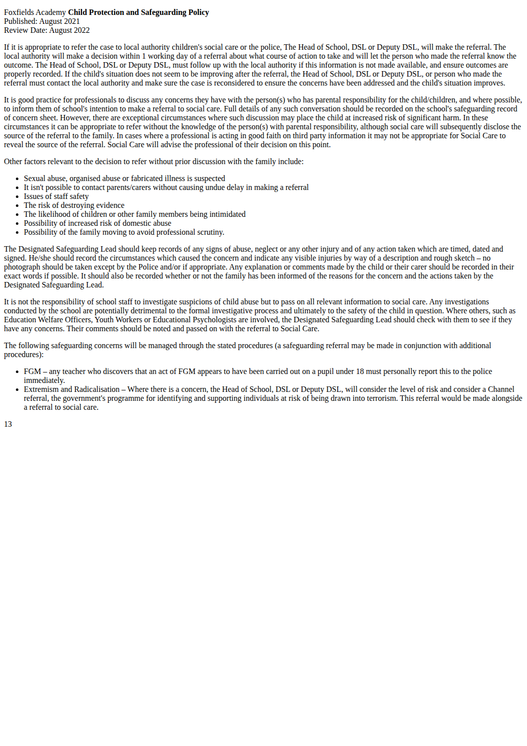Foxfields Academy Child Protection and Safeguarding Policy
Published: August 2021
Review Date: August 2022
If it is appropriate to refer the case to local authority children's social care or the police, The Head of School, DSL or Deputy DSL, will make the referral. The local authority will make a decision within 1 working day of a referral about what course of action to take and will let the person who made the referral know the outcome. The Head of School, DSL or Deputy DSL, must follow up with the local authority if this information is not made available, and ensure outcomes are properly recorded. If the child's situation does not seem to be improving after the referral, the Head of School, DSL or Deputy DSL, or person who made the referral must contact the local authority and make sure the case is reconsidered to ensure the concerns have been addressed and the child's situation improves.
It is good practice for professionals to discuss any concerns they have with the person(s) who has parental responsibility for the child/children, and where possible, to inform them of school's intention to make a referral to social care. Full details of any such conversation should be recorded on the school's safeguarding record of concern sheet. However, there are exceptional circumstances where such discussion may place the child at increased risk of significant harm. In these circumstances it can be appropriate to refer without the knowledge of the person(s) with parental responsibility, although social care will subsequently disclose the source of the referral to the family. In cases where a professional is acting in good faith on third party information it may not be appropriate for Social Care to reveal the source of the referral. Social Care will advise the professional of their decision on this point.
Other factors relevant to the decision to refer without prior discussion with the family include:
Sexual abuse, organised abuse or fabricated illness is suspected
It isn't possible to contact parents/carers without causing undue delay in making a referral
Issues of staff safety
The risk of destroying evidence
The likelihood of children or other family members being intimidated
Possibility of increased risk of domestic abuse
Possibility of the family moving to avoid professional scrutiny.
The Designated Safeguarding Lead should keep records of any signs of abuse, neglect or any other injury and of any action taken which are timed, dated and signed. He/she should record the circumstances which caused the concern and indicate any visible injuries by way of a description and rough sketch – no photograph should be taken except by the Police and/or if appropriate. Any explanation or comments made by the child or their carer should be recorded in their exact words if possible. It should also be recorded whether or not the family has been informed of the reasons for the concern and the actions taken by the Designated Safeguarding Lead.
It is not the responsibility of school staff to investigate suspicions of child abuse but to pass on all relevant information to social care. Any investigations conducted by the school are potentially detrimental to the formal investigative process and ultimately to the safety of the child in question. Where others, such as Education Welfare Officers, Youth Workers or Educational Psychologists are involved, the Designated Safeguarding Lead should check with them to see if they have any concerns. Their comments should be noted and passed on with the referral to Social Care.
The following safeguarding concerns will be managed through the stated procedures (a safeguarding referral may be made in conjunction with additional procedures):
FGM – any teacher who discovers that an act of FGM appears to have been carried out on a pupil under 18 must personally report this to the police immediately.
Extremism and Radicalisation – Where there is a concern, the Head of School, DSL or Deputy DSL, will consider the level of risk and consider a Channel referral, the government's programme for identifying and supporting individuals at risk of being drawn into terrorism. This referral would be made alongside a referral to social care.
13